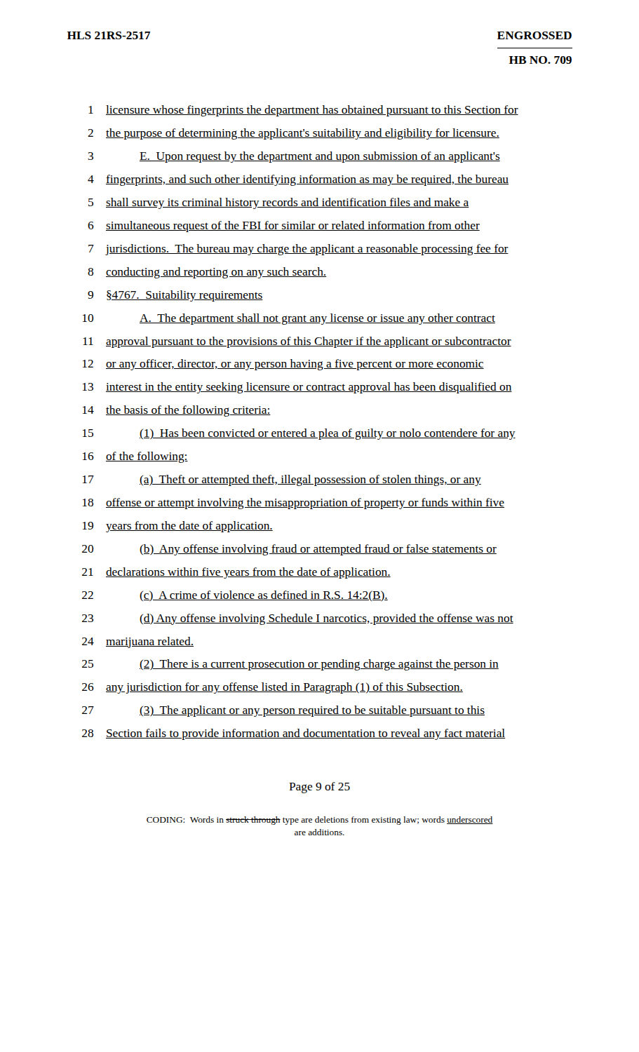HLS 21RS-2517
ENGROSSED HB NO. 709
licensure whose fingerprints the department has obtained pursuant to this Section for
the purpose of determining the applicant's suitability and eligibility for licensure.
E. Upon request by the department and upon submission of an applicant's
fingerprints, and such other identifying information as may be required, the bureau
shall survey its criminal history records and identification files and make a
simultaneous request of the FBI for similar or related information from other
jurisdictions. The bureau may charge the applicant a reasonable processing fee for
conducting and reporting on any such search.
§4767. Suitability requirements
A. The department shall not grant any license or issue any other contract
approval pursuant to the provisions of this Chapter if the applicant or subcontractor
or any officer, director, or any person having a five percent or more economic
interest in the entity seeking licensure or contract approval has been disqualified on
the basis of the following criteria:
(1) Has been convicted or entered a plea of guilty or nolo contendere for any
of the following:
(a) Theft or attempted theft, illegal possession of stolen things, or any
offense or attempt involving the misappropriation of property or funds within five
years from the date of application.
(b) Any offense involving fraud or attempted fraud or false statements or
declarations within five years from the date of application.
(c) A crime of violence as defined in R.S. 14:2(B).
(d) Any offense involving Schedule I narcotics, provided the offense was not
marijuana related.
(2) There is a current prosecution or pending charge against the person in
any jurisdiction for any offense listed in Paragraph (1) of this Subsection.
(3) The applicant or any person required to be suitable pursuant to this
Section fails to provide information and documentation to reveal any fact material
Page 9 of 25
CODING: Words in struck through type are deletions from existing law; words underscored
are additions.